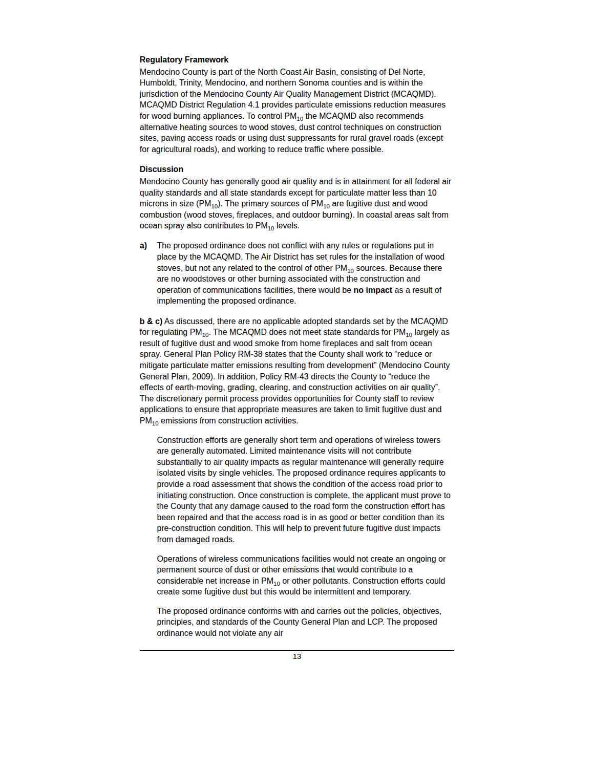Regulatory Framework
Mendocino County is part of the North Coast Air Basin, consisting of Del Norte, Humboldt, Trinity, Mendocino, and northern Sonoma counties and is within the jurisdiction of the Mendocino County Air Quality Management District (MCAQMD). MCAQMD District Regulation 4.1 provides particulate emissions reduction measures for wood burning appliances. To control PM10 the MCAQMD also recommends alternative heating sources to wood stoves, dust control techniques on construction sites, paving access roads or using dust suppressants for rural gravel roads (except for agricultural roads), and working to reduce traffic where possible.
Discussion
Mendocino County has generally good air quality and is in attainment for all federal air quality standards and all state standards except for particulate matter less than 10 microns in size (PM10). The primary sources of PM10 are fugitive dust and wood combustion (wood stoves, fireplaces, and outdoor burning). In coastal areas salt from ocean spray also contributes to PM10 levels.
a) The proposed ordinance does not conflict with any rules or regulations put in place by the MCAQMD. The Air District has set rules for the installation of wood stoves, but not any related to the control of other PM10 sources. Because there are no woodstoves or other burning associated with the construction and operation of communications facilities, there would be no impact as a result of implementing the proposed ordinance.
b & c) As discussed, there are no applicable adopted standards set by the MCAQMD for regulating PM10. The MCAQMD does not meet state standards for PM10 largely as result of fugitive dust and wood smoke from home fireplaces and salt from ocean spray. General Plan Policy RM-38 states that the County shall work to “reduce or mitigate particulate matter emissions resulting from development” (Mendocino County General Plan, 2009). In addition, Policy RM-43 directs the County to “reduce the effects of earth-moving, grading, clearing, and construction activities on air quality”. The discretionary permit process provides opportunities for County staff to review applications to ensure that appropriate measures are taken to limit fugitive dust and PM10 emissions from construction activities.
Construction efforts are generally short term and operations of wireless towers are generally automated. Limited maintenance visits will not contribute substantially to air quality impacts as regular maintenance will generally require isolated visits by single vehicles. The proposed ordinance requires applicants to provide a road assessment that shows the condition of the access road prior to initiating construction. Once construction is complete, the applicant must prove to the County that any damage caused to the road form the construction effort has been repaired and that the access road is in as good or better condition than its pre-construction condition. This will help to prevent future fugitive dust impacts from damaged roads.
Operations of wireless communications facilities would not create an ongoing or permanent source of dust or other emissions that would contribute to a considerable net increase in PM10 or other pollutants. Construction efforts could create some fugitive dust but this would be intermittent and temporary.
The proposed ordinance conforms with and carries out the policies, objectives, principles, and standards of the County General Plan and LCP. The proposed ordinance would not violate any air
13